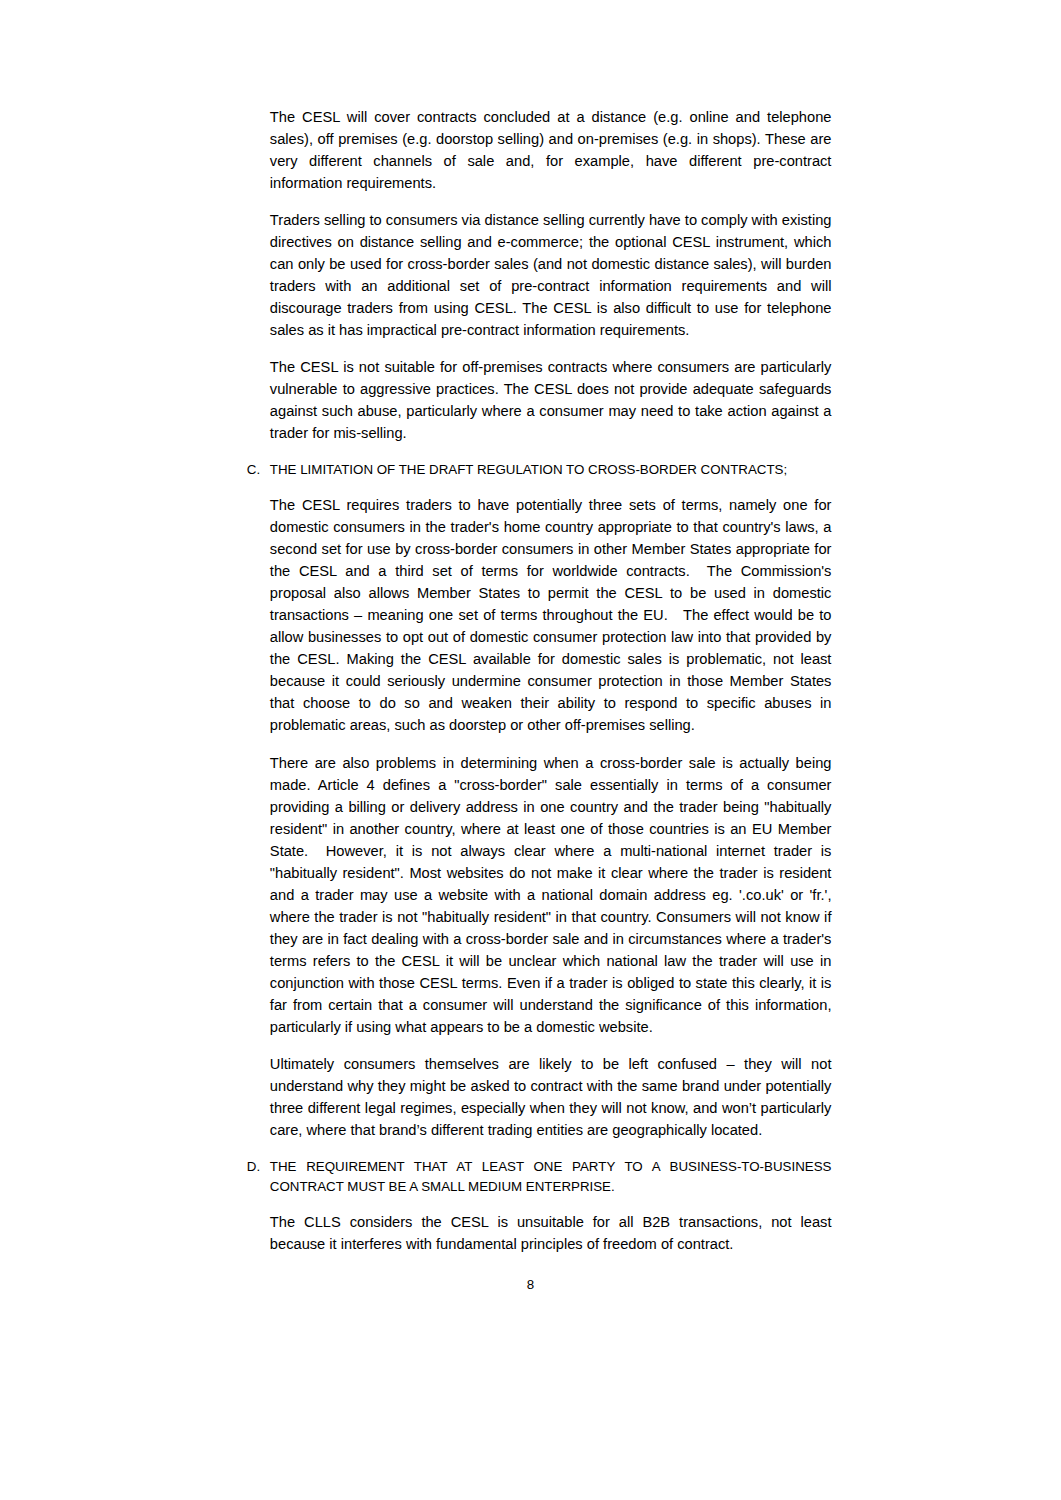The CESL will cover contracts concluded at a distance (e.g. online and telephone sales), off premises (e.g. doorstop selling) and on-premises (e.g. in shops). These are very different channels of sale and, for example, have different pre-contract information requirements.
Traders selling to consumers via distance selling currently have to comply with existing directives on distance selling and e-commerce; the optional CESL instrument, which can only be used for cross-border sales (and not domestic distance sales), will burden traders with an additional set of pre-contract information requirements and will discourage traders from using CESL. The CESL is also difficult to use for telephone sales as it has impractical pre-contract information requirements.
The CESL is not suitable for off-premises contracts where consumers are particularly vulnerable to aggressive practices. The CESL does not provide adequate safeguards against such abuse, particularly where a consumer may need to take action against a trader for mis-selling.
C.
THE LIMITATION OF THE DRAFT REGULATION TO CROSS-BORDER CONTRACTS;
The CESL requires traders to have potentially three sets of terms, namely one for domestic consumers in the trader's home country appropriate to that country's laws, a second set for use by cross-border consumers in other Member States appropriate for the CESL and a third set of terms for worldwide contracts. The Commission's proposal also allows Member States to permit the CESL to be used in domestic transactions – meaning one set of terms throughout the EU. The effect would be to allow businesses to opt out of domestic consumer protection law into that provided by the CESL. Making the CESL available for domestic sales is problematic, not least because it could seriously undermine consumer protection in those Member States that choose to do so and weaken their ability to respond to specific abuses in problematic areas, such as doorstep or other off-premises selling.
There are also problems in determining when a cross-border sale is actually being made. Article 4 defines a "cross-border" sale essentially in terms of a consumer providing a billing or delivery address in one country and the trader being "habitually resident" in another country, where at least one of those countries is an EU Member State. However, it is not always clear where a multi-national internet trader is "habitually resident". Most websites do not make it clear where the trader is resident and a trader may use a website with a national domain address eg. '.co.uk' or 'fr.', where the trader is not "habitually resident" in that country. Consumers will not know if they are in fact dealing with a cross-border sale and in circumstances where a trader's terms refers to the CESL it will be unclear which national law the trader will use in conjunction with those CESL terms. Even if a trader is obliged to state this clearly, it is far from certain that a consumer will understand the significance of this information, particularly if using what appears to be a domestic website.
Ultimately consumers themselves are likely to be left confused – they will not understand why they might be asked to contract with the same brand under potentially three different legal regimes, especially when they will not know, and won’t particularly care, where that brand’s different trading entities are geographically located.
D.
THE REQUIREMENT THAT AT LEAST ONE PARTY TO A BUSINESS-TO-BUSINESS CONTRACT MUST BE A SMALL MEDIUM ENTERPRISE.
The CLLS considers the CESL is unsuitable for all B2B transactions, not least because it interferes with fundamental principles of freedom of contract.
8